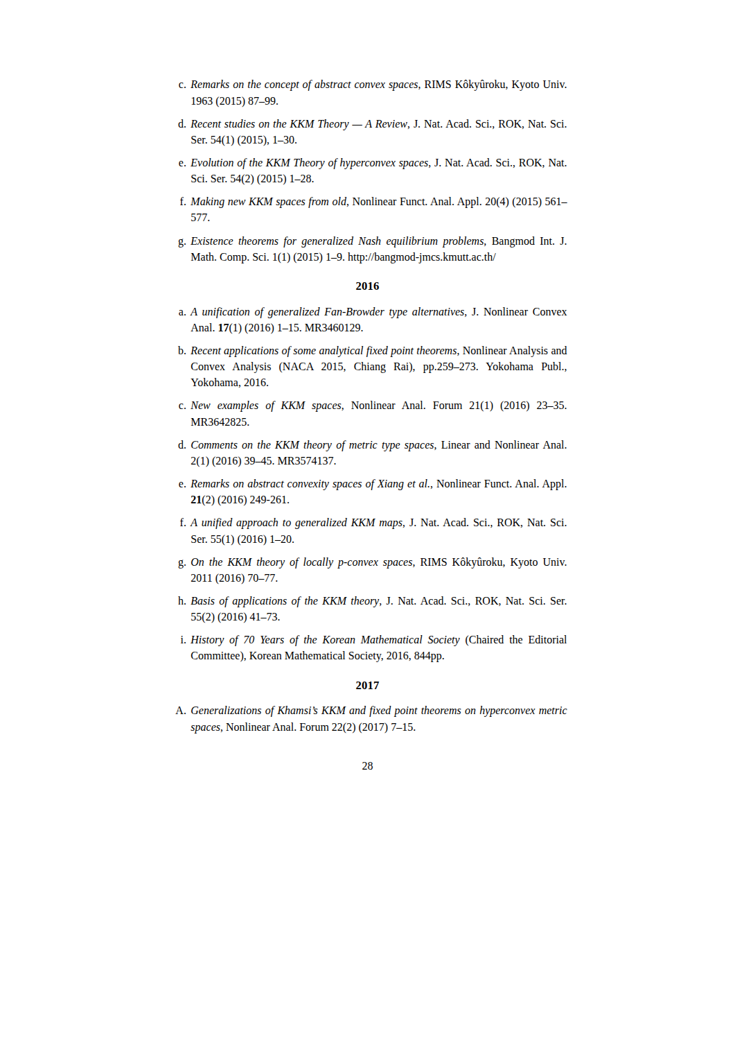c. Remarks on the concept of abstract convex spaces, RIMS Kôkyûroku, Kyoto Univ. 1963 (2015) 87–99.
d. Recent studies on the KKM Theory — A Review, J. Nat. Acad. Sci., ROK, Nat. Sci. Ser. 54(1) (2015), 1–30.
e. Evolution of the KKM Theory of hyperconvex spaces, J. Nat. Acad. Sci., ROK, Nat. Sci. Ser. 54(2) (2015) 1–28.
f. Making new KKM spaces from old, Nonlinear Funct. Anal. Appl. 20(4) (2015) 561–577.
g. Existence theorems for generalized Nash equilibrium problems, Bangmod Int. J. Math. Comp. Sci. 1(1) (2015) 1–9. http://bangmod-jmcs.kmutt.ac.th/
2016
a. A unification of generalized Fan-Browder type alternatives, J. Nonlinear Convex Anal. 17(1) (2016) 1–15. MR3460129.
b. Recent applications of some analytical fixed point theorems, Nonlinear Analysis and Convex Analysis (NACA 2015, Chiang Rai), pp.259–273. Yokohama Publ., Yokohama, 2016.
c. New examples of KKM spaces, Nonlinear Anal. Forum 21(1) (2016) 23–35. MR3642825.
d. Comments on the KKM theory of metric type spaces, Linear and Nonlinear Anal. 2(1) (2016) 39–45. MR3574137.
e. Remarks on abstract convexity spaces of Xiang et al., Nonlinear Funct. Anal. Appl. 21(2) (2016) 249-261.
f. A unified approach to generalized KKM maps, J. Nat. Acad. Sci., ROK, Nat. Sci. Ser. 55(1) (2016) 1–20.
g. On the KKM theory of locally p-convex spaces, RIMS Kôkyûroku, Kyoto Univ. 2011 (2016) 70–77.
h. Basis of applications of the KKM theory, J. Nat. Acad. Sci., ROK, Nat. Sci. Ser. 55(2) (2016) 41–73.
i. History of 70 Years of the Korean Mathematical Society (Chaired the Editorial Committee), Korean Mathematical Society, 2016, 844pp.
2017
A. Generalizations of Khamsi’s KKM and fixed point theorems on hyperconvex metric spaces, Nonlinear Anal. Forum 22(2) (2017) 7–15.
28